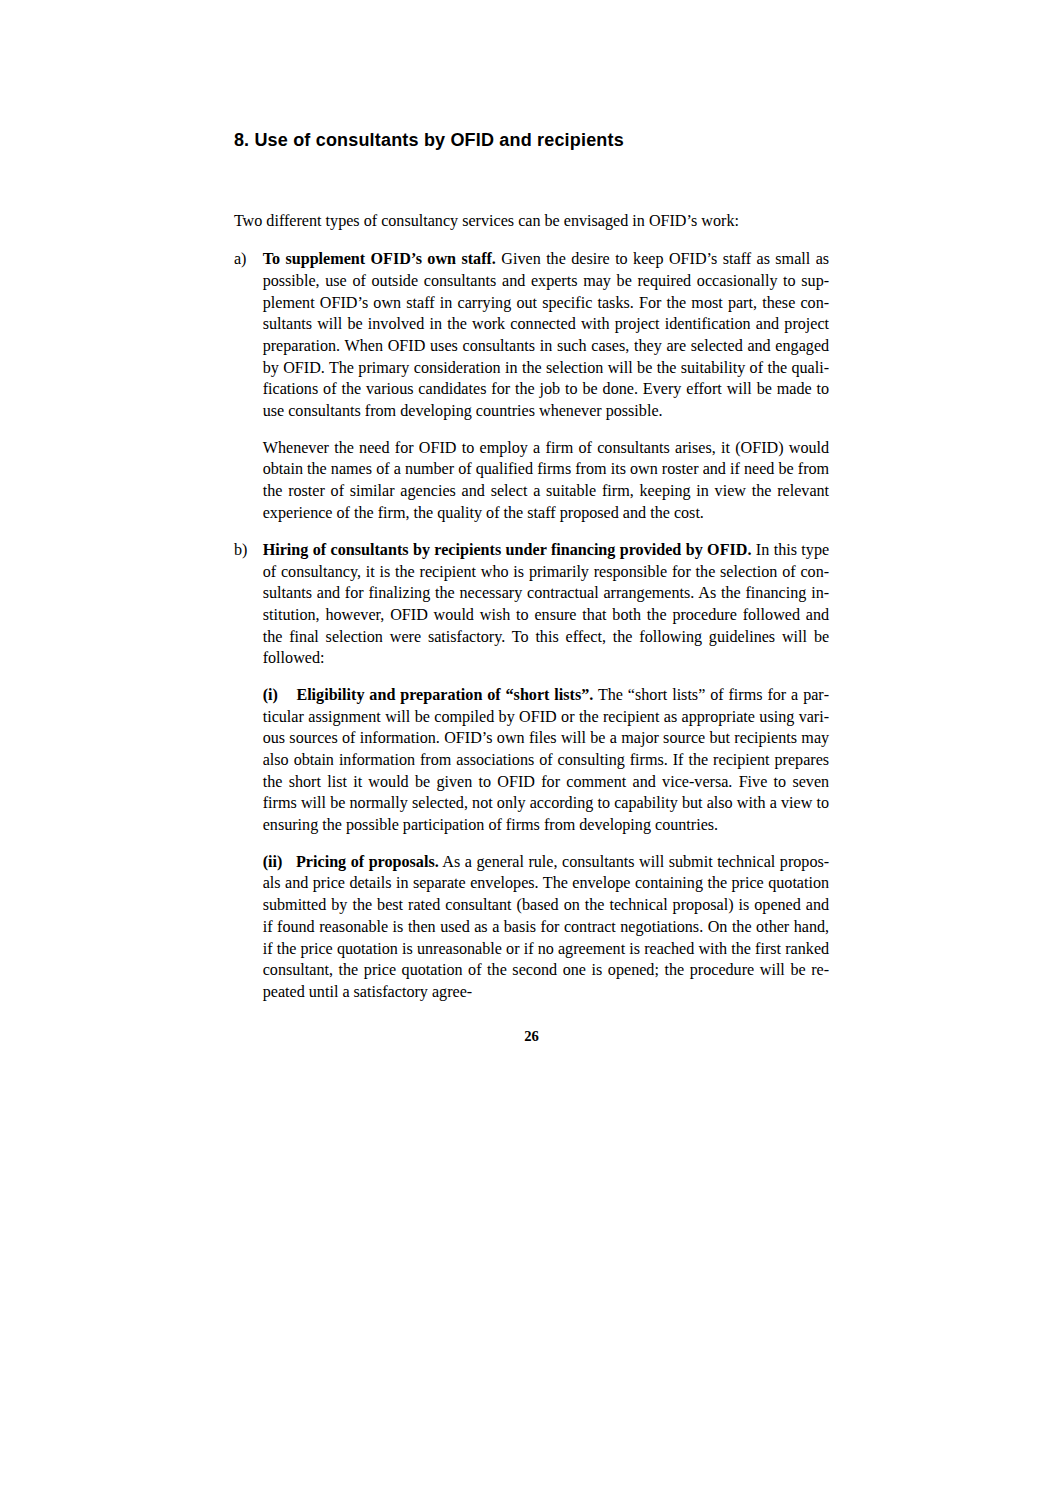8. Use of consultants by OFID and recipients
Two different types of consultancy services can be envisaged in OFID’s work:
a)
To supplement OFID’s own staff. Given the desire to keep OFID’s staff as small as possible, use of outside consultants and experts may be required occasionally to supplement OFID’s own staff in carrying out specific tasks. For the most part, these consultants will be involved in the work connected with project identification and project preparation. When OFID uses consultants in such cases, they are selected and engaged by OFID. The primary consideration in the selection will be the suitability of the qualifications of the various candidates for the job to be done. Every effort will be made to use consultants from developing countries whenever possible.
Whenever the need for OFID to employ a firm of consultants arises, it (OFID) would obtain the names of a number of qualified firms from its own roster and if need be from the roster of similar agencies and select a suitable firm, keeping in view the relevant experience of the firm, the quality of the staff proposed and the cost.
b)
Hiring of consultants by recipients under financing provided by OFID. In this type of consultancy, it is the recipient who is primarily responsible for the selection of consultants and for finalizing the necessary contractual arrangements. As the financing institution, however, OFID would wish to ensure that both the procedure followed and the final selection were satisfactory. To this effect, the following guidelines will be followed:
(i) Eligibility and preparation of “short lists”. The “short lists” of firms for a particular assignment will be compiled by OFID or the recipient as appropriate using various sources of information. OFID’s own files will be a major source but recipients may also obtain information from associations of consulting firms. If the recipient prepares the short list it would be given to OFID for comment and vice-versa. Five to seven firms will be normally selected, not only according to capability but also with a view to ensuring the possible participation of firms from developing countries.
(ii) Pricing of proposals. As a general rule, consultants will submit technical proposals and price details in separate envelopes. The envelope containing the price quotation submitted by the best rated consultant (based on the technical proposal) is opened and if found reasonable is then used as a basis for contract negotiations. On the other hand, if the price quotation is unreasonable or if no agreement is reached with the first ranked consultant, the price quotation of the second one is opened; the procedure will be repeated until a satisfactory agree-
26